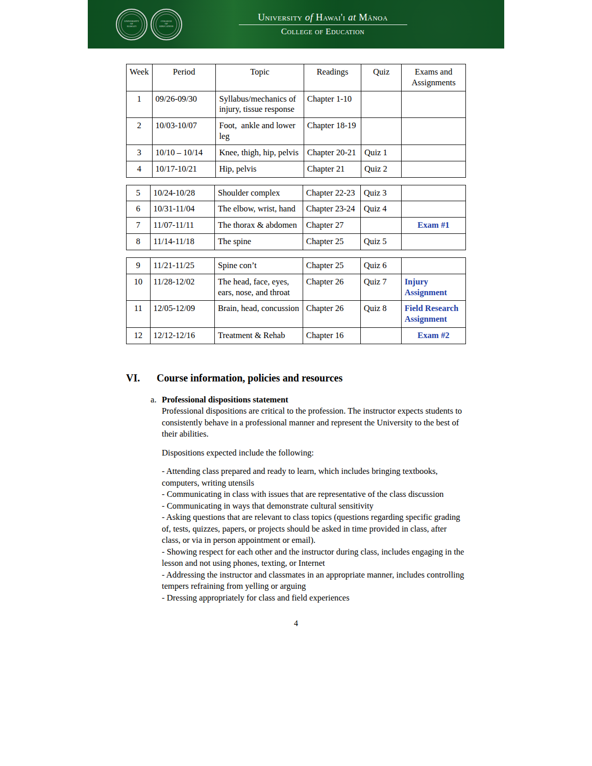UNIVERSITY
OF
HAWAI'I
COLLEGE
OF
EDUCATION
University of Hawai'i at Mānoa
College of Education
| Week | Period | Topic | Readings | Quiz | Exams and Assignments |
| --- | --- | --- | --- | --- | --- |
| 1 | 09/26-09/30 | Syllabus/mechanics of injury, tissue response | Chapter 1-10 | | |
| 2 | 10/03-10/07 | Foot, ankle and lower leg | Chapter 18-19 | | |
| 3 | 10/10 – 10/14 | Knee, thigh, hip, pelvis | Chapter 20-21 | Quiz 1 | |
| 4 | 10/17-10/21 | Hip, pelvis | Chapter 21 | Quiz 2 | |
| 5 | 10/24-10/28 | Shoulder complex | Chapter 22-23 | Quiz 3 | |
| 6 | 10/31-11/04 | The elbow, wrist, hand | Chapter 23-24 | Quiz 4 | |
| 7 | 11/07-11/11 | The thorax & abdomen | Chapter 27 | | Exam #1 |
| 8 | 11/14-11/18 | The spine | Chapter 25 | Quiz 5 | |
| 9 | 11/21-11/25 | Spine con’t | Chapter 25 | Quiz 6 | |
| 10 | 11/28-12/02 | The head, face, eyes, ears, nose, and throat | Chapter 26 | Quiz 7 | Injury Assignment |
| 11 | 12/05-12/09 | Brain, head, concussion | Chapter 26 | Quiz 8 | Field Research Assignment |
| 12 | 12/12-12/16 | Treatment & Rehab | Chapter 16 | | Exam #2 |
VI. Course information, policies and resources
a. Professional dispositions statement
Professional dispositions are critical to the profession. The instructor expects students to consistently behave in a professional manner and represent the University to the best of their abilities.
Dispositions expected include the following:
- Attending class prepared and ready to learn, which includes bringing textbooks, computers, writing utensils
- Communicating in class with issues that are representative of the class discussion
- Communicating in ways that demonstrate cultural sensitivity
- Asking questions that are relevant to class topics (questions regarding specific grading of, tests, quizzes, papers, or projects should be asked in time provided in class, after class, or via in person appointment or email).
- Showing respect for each other and the instructor during class, includes engaging in the lesson and not using phones, texting, or Internet
- Addressing the instructor and classmates in an appropriate manner, includes controlling tempers refraining from yelling or arguing
- Dressing appropriately for class and field experiences
4